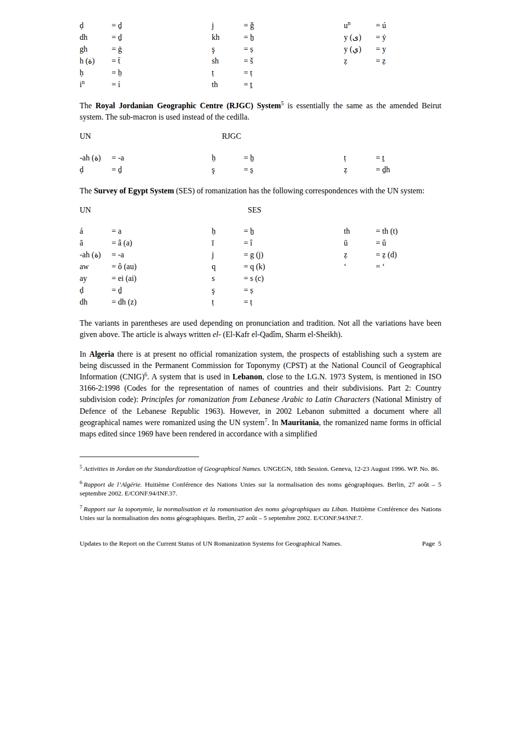| ḍ | = ḏ | | j | = ǧ | | u n | = ú |
| dh | = ḏ | | kh | = ẖ | | y (ى) | = ẏ |
| gh | = ġ | | ş | = ṣ | | y (ي) | = y |
| h (ة) | = ẗ | | sh | = š | | ẓ | = ẓ |
| ḥ | = ḥ | | ṭ | = ṭ | | | |
| i n | = í | | th | = ṯ | | | |
The Royal Jordanian Geographic Centre (RJGC) System5 is essentially the same as the amended Beirut system. The sub-macron is used instead of the cedilla.
| UN | RJGC |
| -ah (ة) | = -a | | ḥ | = ẖ | | ṭ | = ṯ |
| ḍ | = ḏ | | ş | = s̱ | | ẓ | = ḏh |
The Survey of Egypt System (SES) of romanization has the following correspondences with the UN system:
| UN | SES |
| á | = a | | ḥ | = ẖ | | th | = th (t) |
| ā | = â (a) | | ī | = î | | ū | = û |
| -ah (ة) | = -a | | j | = g (j) | | ẓ | = ẓ (d) |
| aw | = ô (au) | | q | = q (k) | | ‘ | = ‘ |
| ay | = ei (ai) | | s | = s (c) | | | |
| ḍ | = ḏ | | ş | = ṣ | | | |
| dh | = dh (z) | | ṭ | = ṭ | | | |
The variants in parentheses are used depending on pronunciation and tradition. Not all the variations have been given above. The article is always written el- (El-Kafr el-Qadîm, Sharm el-Sheikh).
In Algeria there is at present no official romanization system, the prospects of establishing such a system are being discussed in the Permanent Commission for Toponymy (CPST) at the National Council of Geographical Information (CNIG)6. A system that is used in Lebanon, close to the I.G.N. 1973 System, is mentioned in ISO 3166-2:1998 (Codes for the representation of names of countries and their subdivisions. Part 2: Country subdivision code): Principles for romanization from Lebanese Arabic to Latin Characters (National Ministry of Defence of the Lebanese Republic 1963). However, in 2002 Lebanon submitted a document where all geographical names were romanized using the UN system7. In Mauritania, the romanized name forms in official maps edited since 1969 have been rendered in accordance with a simplified
5 Activities in Jordan on the Standardization of Geographical Names. UNGEGN, 18th Session. Geneva, 12-23 August 1996. WP. No. 86.
6 Rapport de l’Algérie. Huitième Conférence des Nations Unies sur la normalisation des noms géographiques. Berlin, 27 août – 5 septembre 2002. E/CONF.94/INF.37.
7 Rapport sur la toponymie, la normalisation et la romanisation des noms géographiques au Liban. Huitième Conférence des Nations Unies sur la normalisation des noms géographiques. Berlin, 27 août – 5 septembre 2002. E/CONF.94/INF.7.
Updates to the Report on the Current Status of UN Romanization Systems for Geographical Names. Page 5